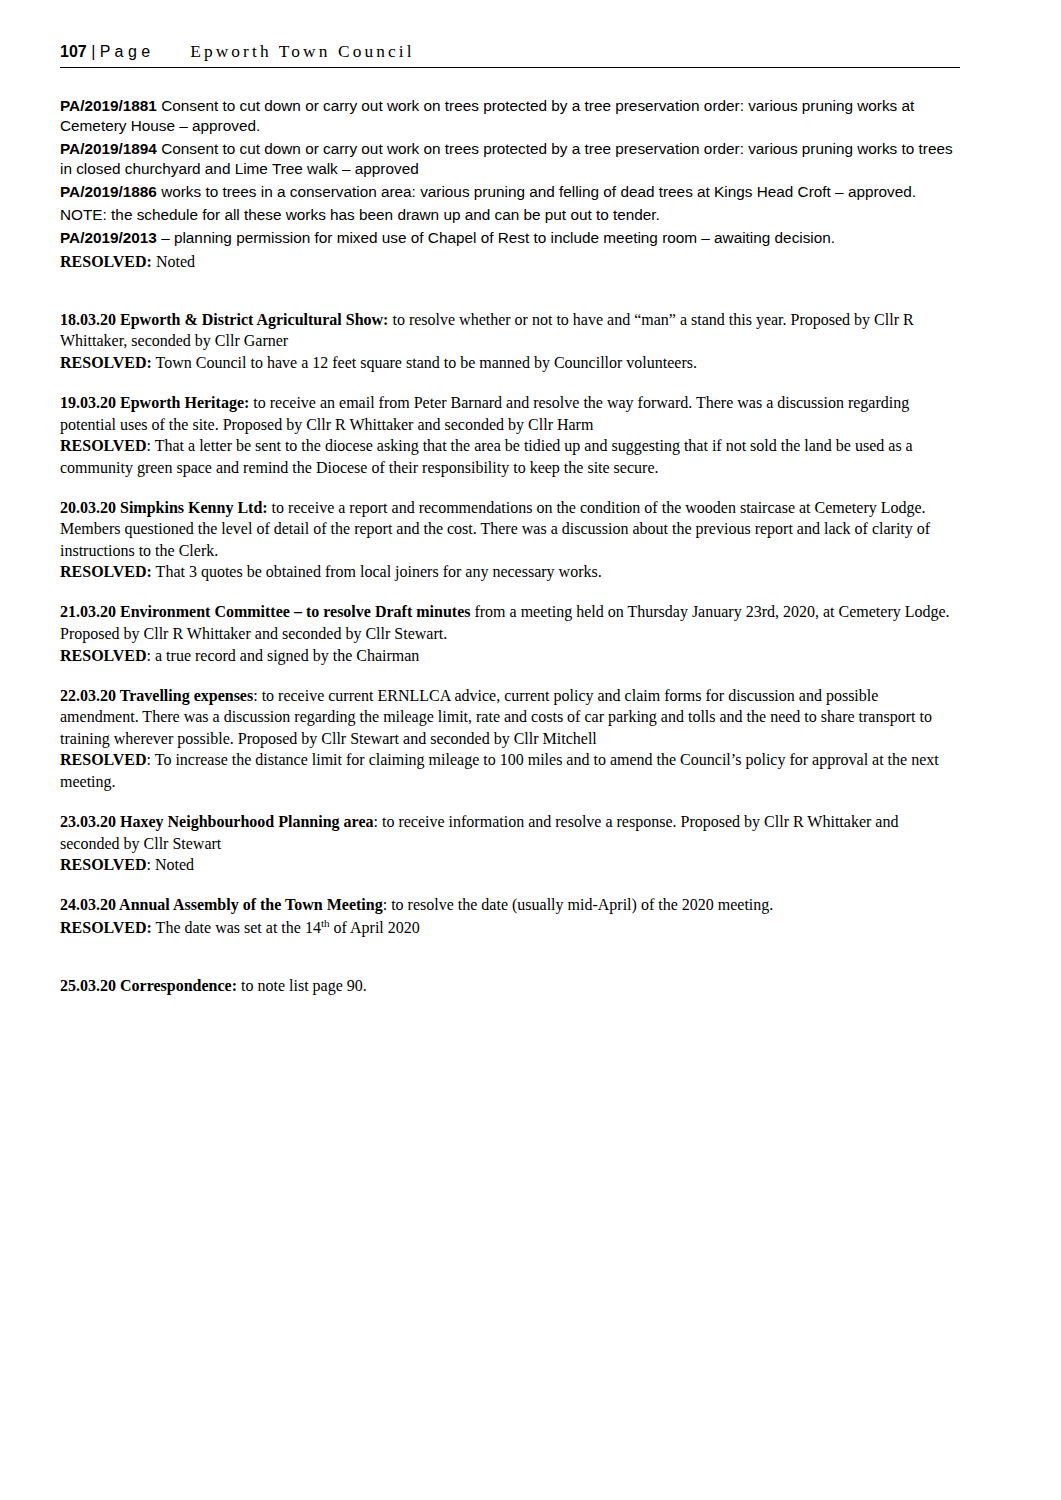107 | P a g e
Epworth Town Council
PA/2019/1881 Consent to cut down or carry out work on trees protected by a tree preservation order: various pruning works at Cemetery House – approved.
PA/2019/1894 Consent to cut down or carry out work on trees protected by a tree preservation order: various pruning works to trees in closed churchyard and Lime Tree walk – approved
PA/2019/1886 works to trees in a conservation area: various pruning and felling of dead trees at Kings Head Croft – approved.
NOTE: the schedule for all these works has been drawn up and can be put out to tender.
PA/2019/2013 – planning permission for mixed use of Chapel of Rest to include meeting room – awaiting decision.
RESOLVED: Noted
18.03.20 Epworth & District Agricultural Show: to resolve whether or not to have and “man” a stand this year. Proposed by Cllr R Whittaker, seconded by Cllr Garner
RESOLVED: Town Council to have a 12 feet square stand to be manned by Councillor volunteers.
19.03.20 Epworth Heritage: to receive an email from Peter Barnard and resolve the way forward. There was a discussion regarding potential uses of the site. Proposed by Cllr R Whittaker and seconded by Cllr Harm
RESOLVED: That a letter be sent to the diocese asking that the area be tidied up and suggesting that if not sold the land be used as a community green space and remind the Diocese of their responsibility to keep the site secure.
20.03.20 Simpkins Kenny Ltd: to receive a report and recommendations on the condition of the wooden staircase at Cemetery Lodge. Members questioned the level of detail of the report and the cost. There was a discussion about the previous report and lack of clarity of instructions to the Clerk.
RESOLVED: That 3 quotes be obtained from local joiners for any necessary works.
21.03.20 Environment Committee – to resolve Draft minutes from a meeting held on Thursday January 23rd, 2020, at Cemetery Lodge. Proposed by Cllr R Whittaker and seconded by Cllr Stewart.
RESOLVED: a true record and signed by the Chairman
22.03.20 Travelling expenses: to receive current ERNLLCA advice, current policy and claim forms for discussion and possible amendment. There was a discussion regarding the mileage limit, rate and costs of car parking and tolls and the need to share transport to training wherever possible. Proposed by Cllr Stewart and seconded by Cllr Mitchell
RESOLVED: To increase the distance limit for claiming mileage to 100 miles and to amend the Council’s policy for approval at the next meeting.
23.03.20 Haxey Neighbourhood Planning area: to receive information and resolve a response. Proposed by Cllr R Whittaker and seconded by Cllr Stewart
RESOLVED: Noted
24.03.20 Annual Assembly of the Town Meeting: to resolve the date (usually mid-April) of the 2020 meeting.
RESOLVED: The date was set at the 14th of April 2020
25.03.20 Correspondence: to note list page 90.